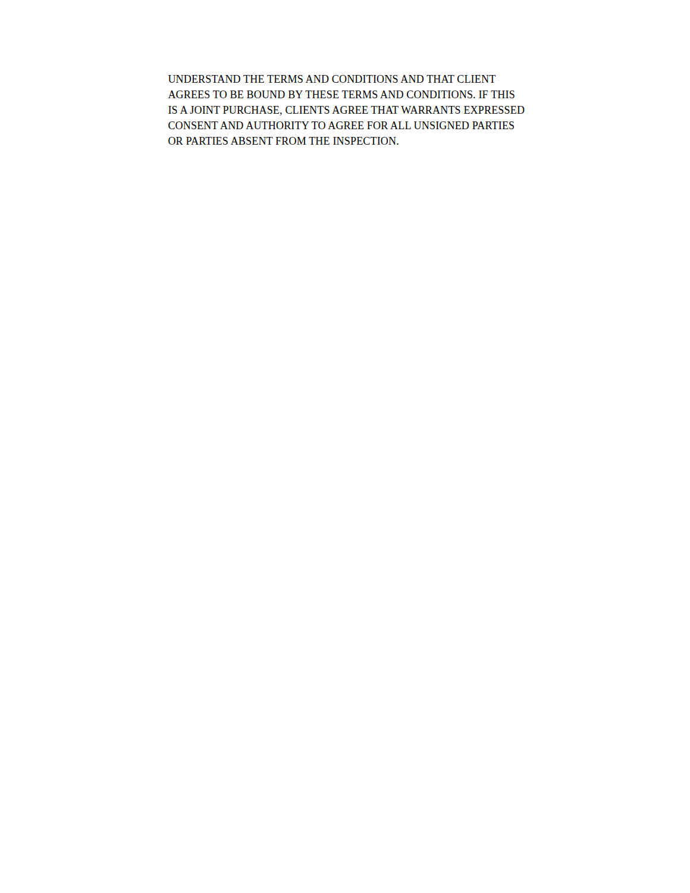UNDERSTAND THE TERMS AND CONDITIONS AND THAT CLIENT AGREES TO BE BOUND BY THESE TERMS AND CONDITIONS. IF THIS IS A JOINT PURCHASE, CLIENTS AGREE THAT WARRANTS EXPRESSED CONSENT AND AUTHORITY TO AGREE FOR ALL UNSIGNED PARTIES OR PARTIES ABSENT FROM THE INSPECTION.